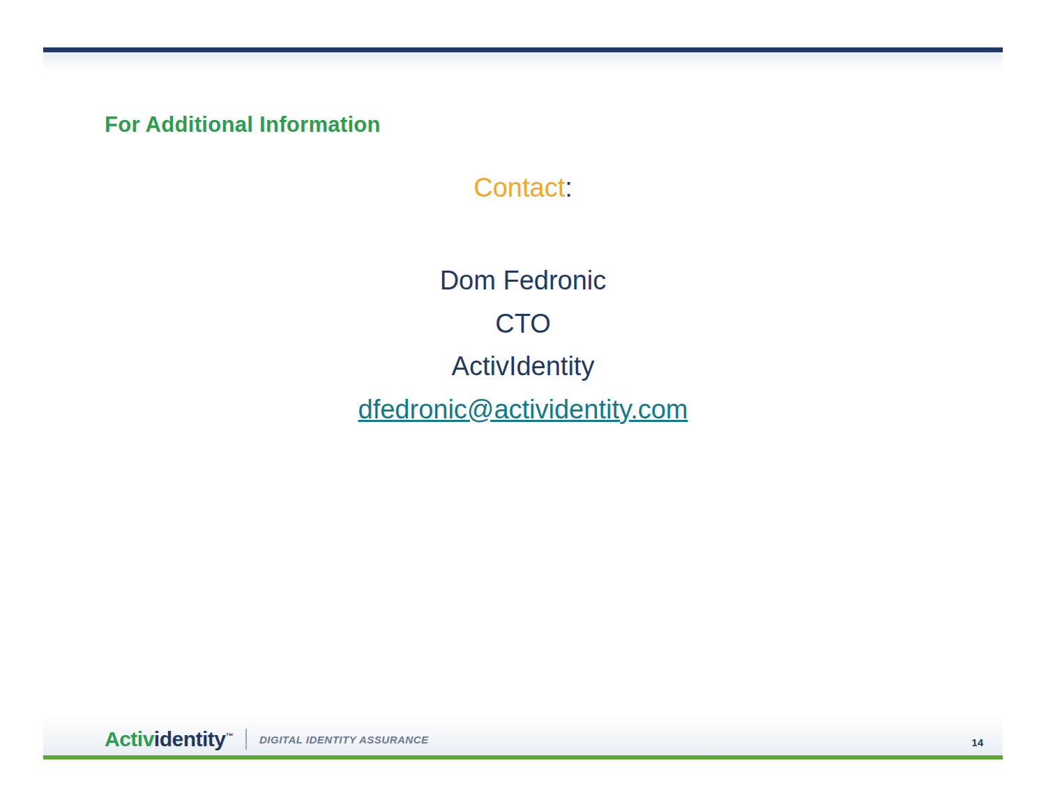For Additional Information
Contact:
Dom Fedronic
CTO
ActivIdentity
dfedronic@actividentity.com
Actividentity™
DIGITAL IDENTITY ASSURANCE
14